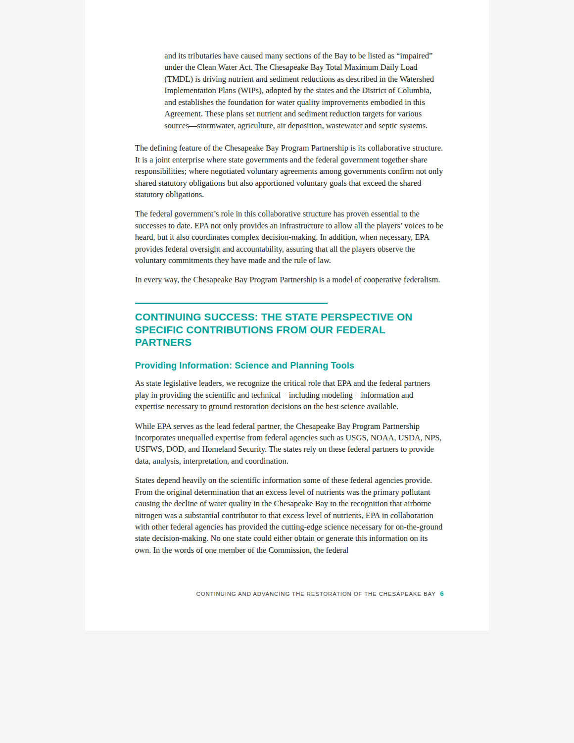and its tributaries have caused many sections of the Bay to be listed as “impaired” under the Clean Water Act. The Chesapeake Bay Total Maximum Daily Load (TMDL) is driving nutrient and sediment reductions as described in the Watershed Implementation Plans (WIPs), adopted by the states and the District of Columbia, and establishes the foundation for water quality improvements embodied in this Agreement. These plans set nutrient and sediment reduction targets for various sources—stormwater, agriculture, air deposition, wastewater and septic systems.
The defining feature of the Chesapeake Bay Program Partnership is its collaborative structure. It is a joint enterprise where state governments and the federal government together share responsibilities; where negotiated voluntary agreements among governments confirm not only shared statutory obligations but also apportioned voluntary goals that exceed the shared statutory obligations.
The federal government’s role in this collaborative structure has proven essential to the successes to date. EPA not only provides an infrastructure to allow all the players’ voices to be heard, but it also coordinates complex decision-making. In addition, when necessary, EPA provides federal oversight and accountability, assuring that all the players observe the voluntary commitments they have made and the rule of law.
In every way, the Chesapeake Bay Program Partnership is a model of cooperative federalism.
Continuing Success: The State Perspective on
Specific Contributions from Our Federal Partners
Providing Information: Science and Planning Tools
As state legislative leaders, we recognize the critical role that EPA and the federal partners play in providing the scientific and technical – including modeling – information and expertise necessary to ground restoration decisions on the best science available.
While EPA serves as the lead federal partner, the Chesapeake Bay Program Partnership incorporates unequalled expertise from federal agencies such as USGS, NOAA, USDA, NPS, USFWS, DOD, and Homeland Security. The states rely on these federal partners to provide data, analysis, interpretation, and coordination.
States depend heavily on the scientific information some of these federal agencies provide. From the original determination that an excess level of nutrients was the primary pollutant causing the decline of water quality in the Chesapeake Bay to the recognition that airborne nitrogen was a substantial contributor to that excess level of nutrients, EPA in collaboration with other federal agencies has provided the cutting-edge science necessary for on-the-ground state decision-making. No one state could either obtain or generate this information on its own. In the words of one member of the Commission, the federal
Continuing and Advancing the Restoration of the Chesapeake Bay 6